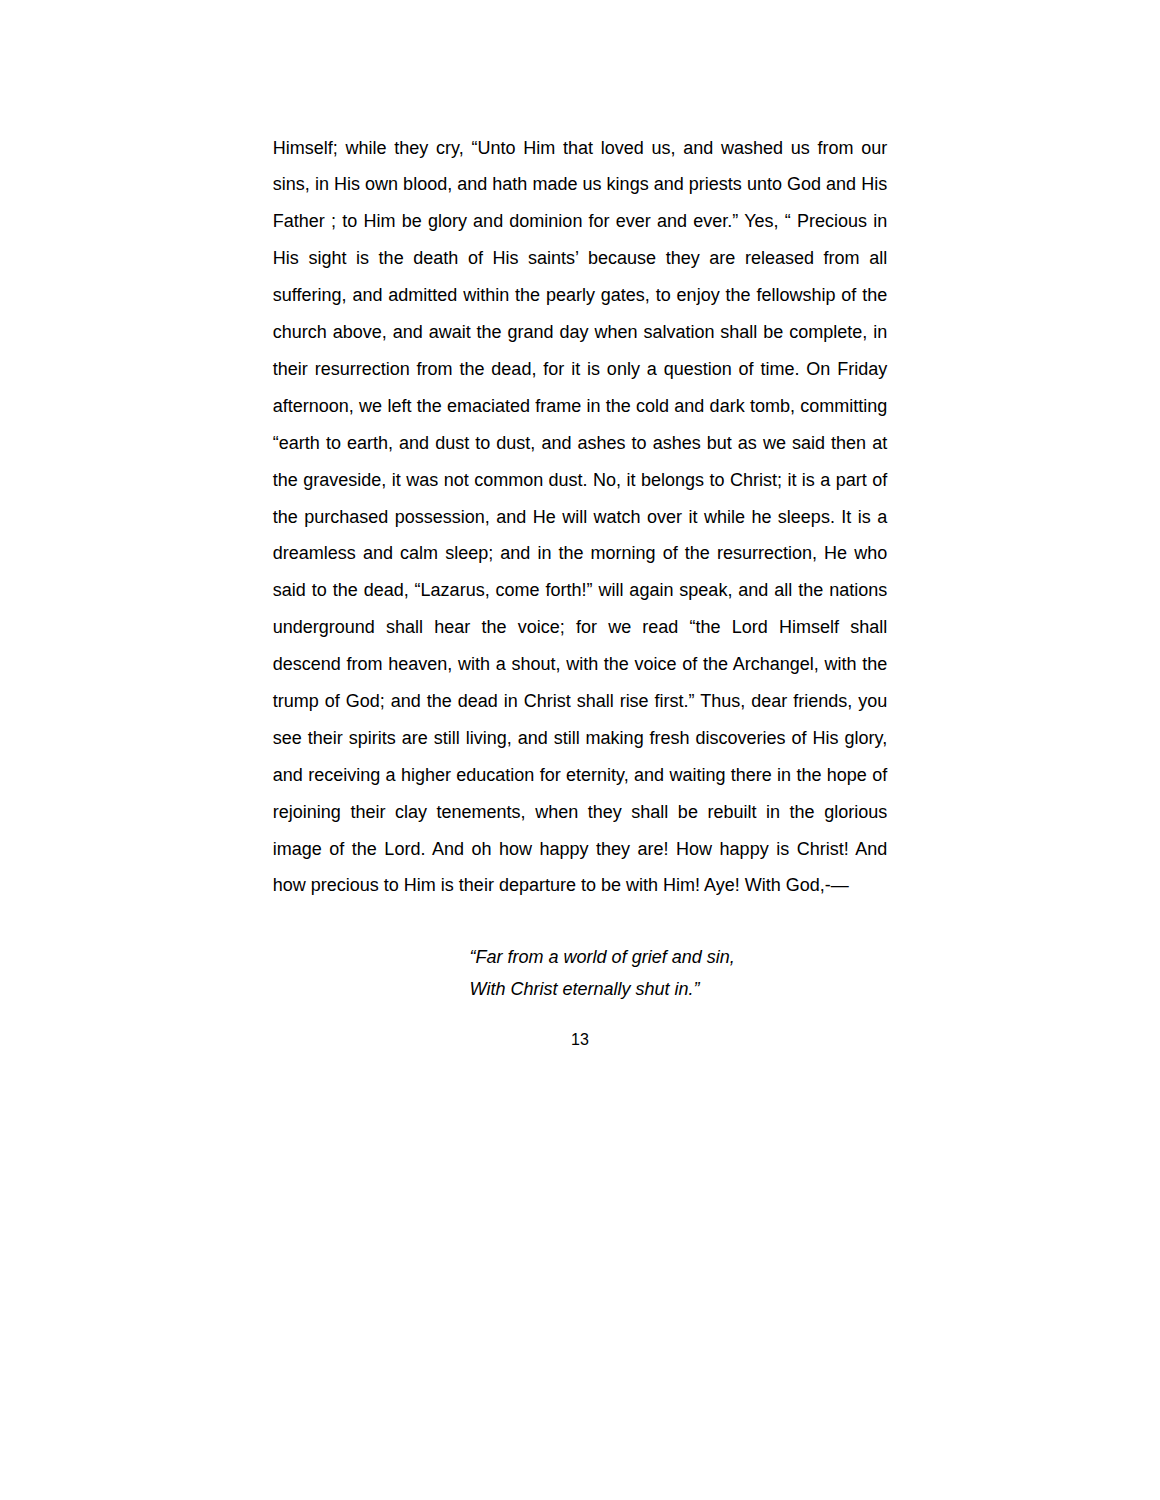Himself; while they cry, “Unto Him that loved us, and washed us from our sins, in His own blood, and hath made us kings and priests unto God and His Father ; to Him be glory and dominion for ever and ever.” Yes, “ Precious in His sight is the death of His saints’ because they are released from all suffering, and admitted within the pearly gates, to enjoy the fellowship of the church above, and await the grand day when salvation shall be complete, in their resurrection from the dead, for it is only a question of time. On Friday afternoon, we left the emaciated frame in the cold and dark tomb, committing “earth to earth, and dust to dust, and ashes to ashes but as we said then at the graveside, it was not common dust. No, it belongs to Christ; it is a part of the purchased possession, and He will watch over it while he sleeps. It is a dreamless and calm sleep; and in the morning of the resurrection, He who said to the dead, “Lazarus, come forth!” will again speak, and all the nations underground shall hear the voice; for we read “the Lord Himself shall descend from heaven, with a shout, with the voice of the Archangel, with the trump of God; and the dead in Christ shall rise first.” Thus, dear friends, you see their spirits are still living, and still making fresh discoveries of His glory, and receiving a higher education for eternity, and waiting there in the hope of rejoining their clay tenements, when they shall be rebuilt in the glorious image of the Lord. And oh how happy they are! How happy is Christ! And how precious to Him is their departure to be with Him! Aye! With God,-—
“Far from a world of grief and sin, With Christ eternally shut in.”
13